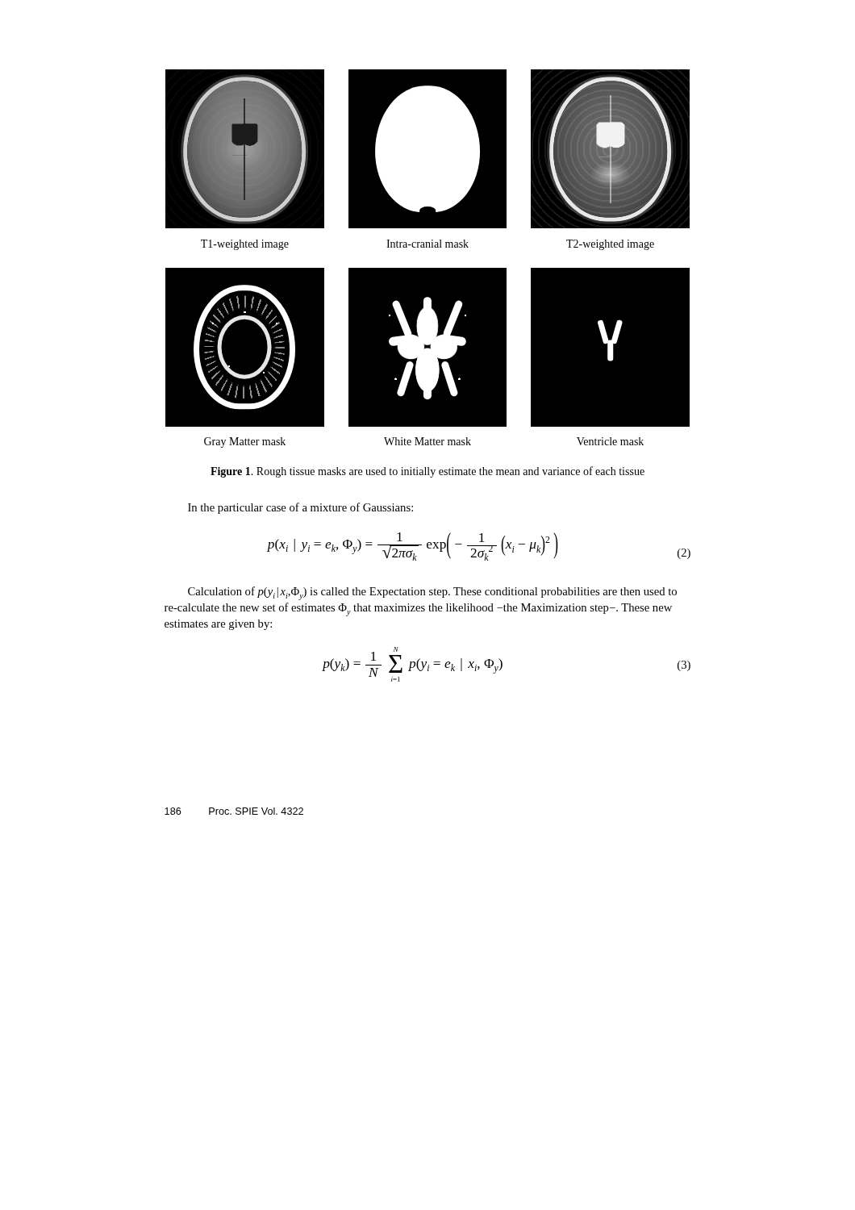T1-weighted image
Intra-cranial mask
T2-weighted image
Gray Matter mask
White Matter mask
Ventricle mask
Figure 1. Rough tissue masks are used to initially estimate the mean and variance of each tissue
In the particular case of a mixture of Gaussians:
p(xi | yi = ek, Φy) = 1 2πσk exp( − 1 2σk2 (xi − μk)2 )
(2)
Calculation of p(yi|xi,Φy) is called the Expectation step. These conditional probabilities are then used to re-calculate the new set of estimates Φy that maximizes the likelihood −the Maximization step−. These new estimates are given by:
p(yk) = 1 N N Σ i=1 p(yi = ek | xi, Φy)
(3)
186 Proc. SPIE Vol. 4322